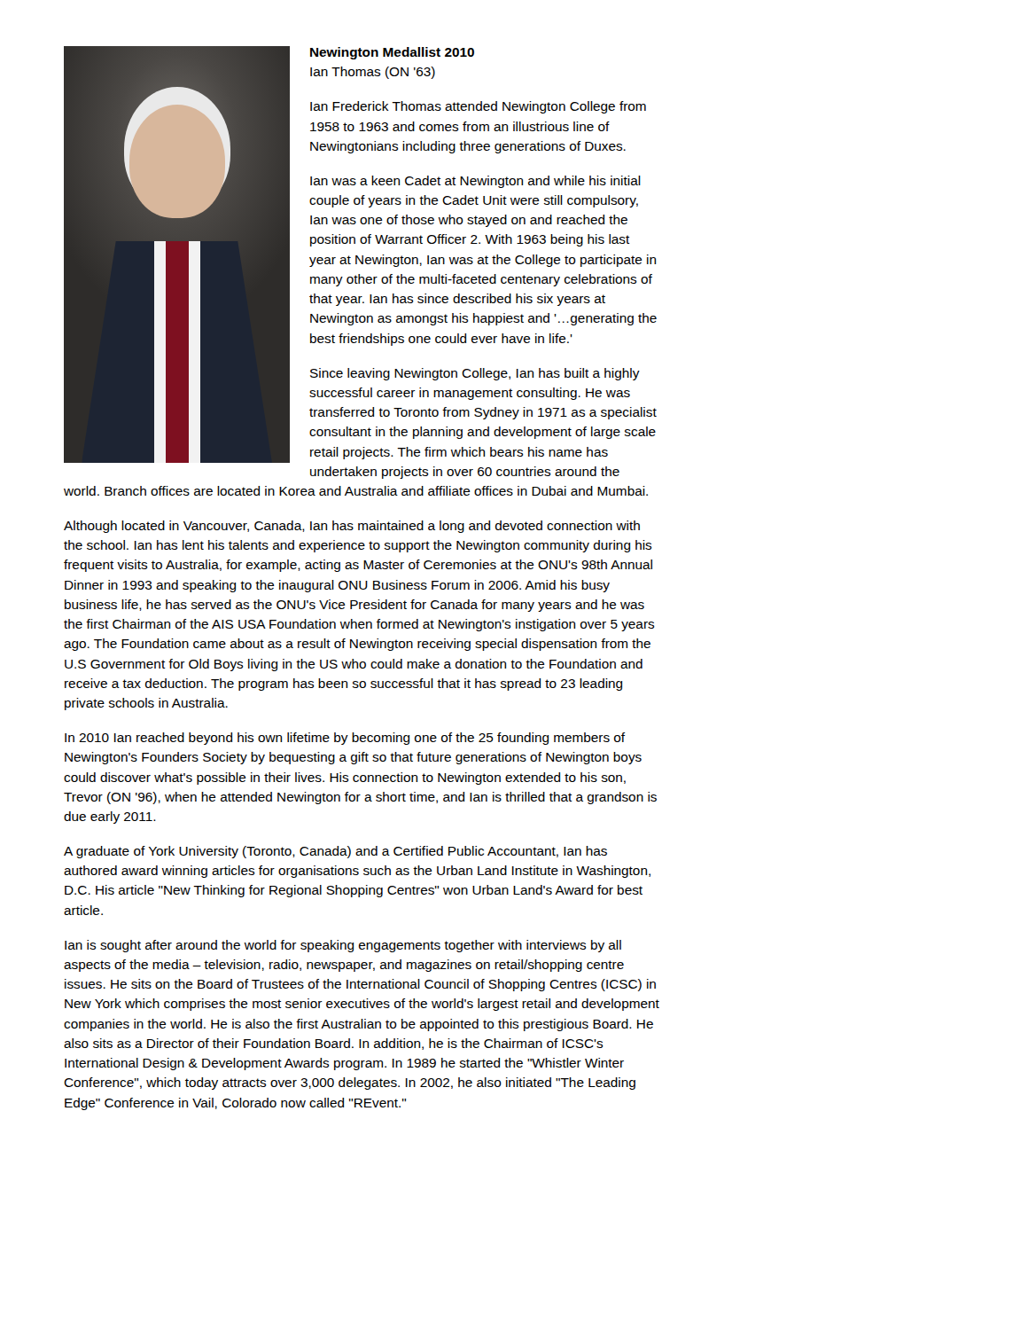Newington Medallist 2010
Ian Thomas (ON '63)
Ian Frederick Thomas attended Newington College from 1958 to 1963 and comes from an illustrious line of Newingtonians including three generations of Duxes.
Ian was a keen Cadet at Newington and while his initial couple of years in the Cadet Unit were still compulsory, Ian was one of those who stayed on and reached the position of Warrant Officer 2. With 1963 being his last year at Newington, Ian was at the College to participate in many other of the multi-faceted centenary celebrations of that year. Ian has since described his six years at Newington as amongst his happiest and '…generating the best friendships one could ever have in life.'
Since leaving Newington College, Ian has built a highly successful career in management consulting. He was transferred to Toronto from Sydney in 1971 as a specialist consultant in the planning and development of large scale retail projects. The firm which bears his name has undertaken projects in over 60 countries around the world. Branch offices are located in Korea and Australia and affiliate offices in Dubai and Mumbai.
Although located in Vancouver, Canada, Ian has maintained a long and devoted connection with the school. Ian has lent his talents and experience to support the Newington community during his frequent visits to Australia, for example, acting as Master of Ceremonies at the ONU's 98th Annual Dinner in 1993 and speaking to the inaugural ONU Business Forum in 2006. Amid his busy business life, he has served as the ONU's Vice President for Canada for many years and he was the first Chairman of the AIS USA Foundation when formed at Newington's instigation over 5 years ago. The Foundation came about as a result of Newington receiving special dispensation from the U.S Government for Old Boys living in the US who could make a donation to the Foundation and receive a tax deduction. The program has been so successful that it has spread to 23 leading private schools in Australia.
In 2010 Ian reached beyond his own lifetime by becoming one of the 25 founding members of Newington's Founders Society by bequesting a gift so that future generations of Newington boys could discover what's possible in their lives. His connection to Newington extended to his son, Trevor (ON '96), when he attended Newington for a short time, and Ian is thrilled that a grandson is due early 2011.
A graduate of York University (Toronto, Canada) and a Certified Public Accountant, Ian has authored award winning articles for organisations such as the Urban Land Institute in Washington, D.C. His article "New Thinking for Regional Shopping Centres" won Urban Land's Award for best article.
Ian is sought after around the world for speaking engagements together with interviews by all aspects of the media – television, radio, newspaper, and magazines on retail/shopping centre issues. He sits on the Board of Trustees of the International Council of Shopping Centres (ICSC) in New York which comprises the most senior executives of the world's largest retail and development companies in the world. He is also the first Australian to be appointed to this prestigious Board. He also sits as a Director of their Foundation Board. In addition, he is the Chairman of ICSC's International Design & Development Awards program. In 1989 he started the "Whistler Winter Conference", which today attracts over 3,000 delegates. In 2002, he also initiated "The Leading Edge" Conference in Vail, Colorado now called "REvent."